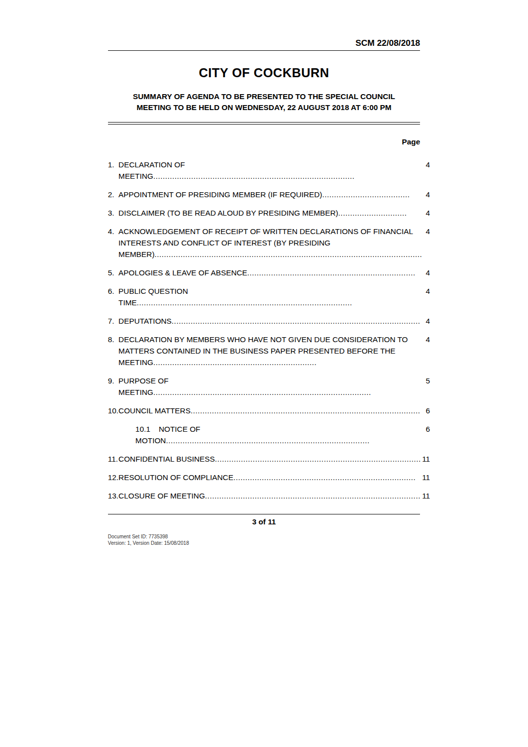SCM 22/08/2018
CITY OF COCKBURN
SUMMARY OF AGENDA TO BE PRESENTED TO THE SPECIAL COUNCIL
MEETING TO BE HELD ON WEDNESDAY, 22 AUGUST 2018 AT 6:00 PM
Page
| 1. | DECLARATION OF MEETING ..................................................................................... | 4 |
| 2. | APPOINTMENT OF PRESIDING MEMBER (IF REQUIRED) ..................................... | 4 |
| 3. | DISCLAIMER (TO BE READ ALOUD BY PRESIDING MEMBER) ............................. | 4 |
| 4. | ACKNOWLEDGEMENT OF RECEIPT OF WRITTEN DECLARATIONS OF FINANCIAL INTERESTS AND CONFLICT OF INTEREST (BY PRESIDING MEMBER) ................................................................................................................. | 4 |
| 5. | APOLOGIES & LEAVE OF ABSENCE ....................................................................... | 4 |
| 6. | PUBLIC QUESTION TIME ........................................................................................... | 4 |
| 7. | DEPUTATIONS ......................................................................................................... | 4 |
| 8. | DECLARATION BY MEMBERS WHO HAVE NOT GIVEN DUE CONSIDERATION TO MATTERS CONTAINED IN THE BUSINESS PAPER PRESENTED BEFORE THE MEETING ..................................................................... | 4 |
| 9. | PURPOSE OF MEETING ............................................................................................ | 5 |
| 10. | COUNCIL MATTERS ................................................................................................. | 6 |
| | 10.1 NOTICE OF MOTION ...................................................................................... | 6 |
| 11. | CONFIDENTIAL BUSINESS ....................................................................................... | 11 |
| 12. | RESOLUTION OF COMPLIANCE ............................................................................. | 11 |
| 13. | CLOSURE OF MEETING ........................................................................................... | 11 |
3 of 11
Document Set ID: 7735398
Version: 1, Version Date: 15/08/2018